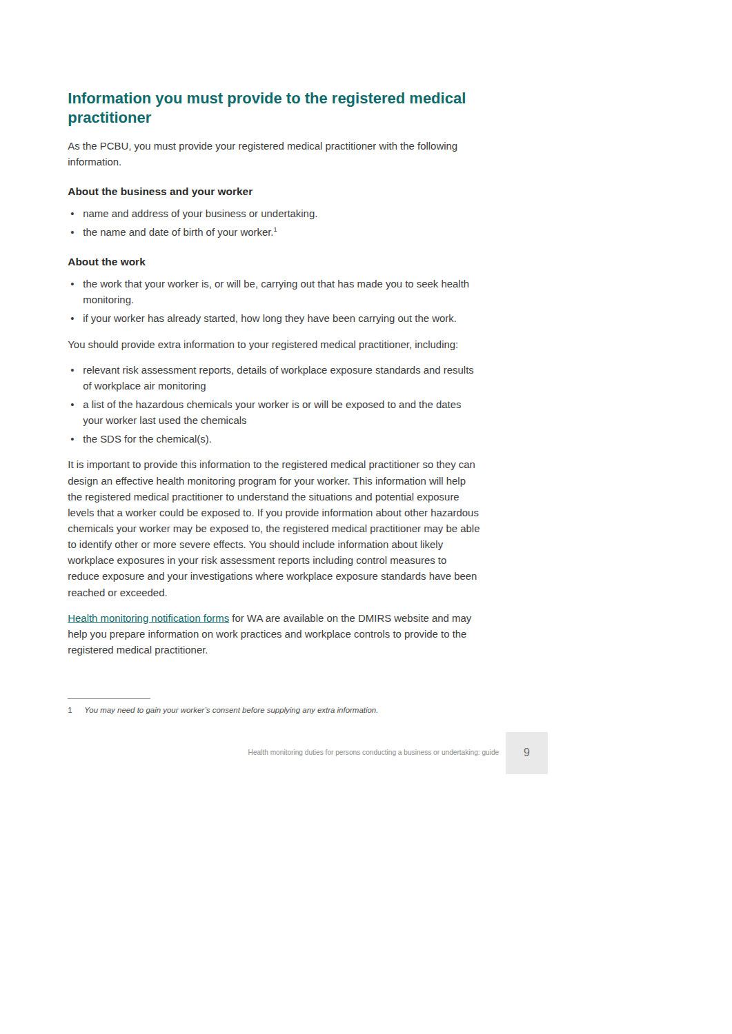Information you must provide to the registered medical practitioner
As the PCBU, you must provide your registered medical practitioner with the following information.
About the business and your worker
name and address of your business or undertaking.
the name and date of birth of your worker.1
About the work
the work that your worker is, or will be, carrying out that has made you to seek health monitoring.
if your worker has already started, how long they have been carrying out the work.
You should provide extra information to your registered medical practitioner, including:
relevant risk assessment reports, details of workplace exposure standards and results of workplace air monitoring
a list of the hazardous chemicals your worker is or will be exposed to and the dates your worker last used the chemicals
the SDS for the chemical(s).
It is important to provide this information to the registered medical practitioner so they can design an effective health monitoring program for your worker. This information will help the registered medical practitioner to understand the situations and potential exposure levels that a worker could be exposed to. If you provide information about other hazardous chemicals your worker may be exposed to, the registered medical practitioner may be able to identify other or more severe effects. You should include information about likely workplace exposures in your risk assessment reports including control measures to reduce exposure and your investigations where workplace exposure standards have been reached or exceeded.
Health monitoring notification forms for WA are available on the DMIRS website and may help you prepare information on work practices and workplace controls to provide to the registered medical practitioner.
1
You may need to gain your worker’s consent before supplying any extra information.
Health monitoring duties for persons conducting a business or undertaking: guide
9